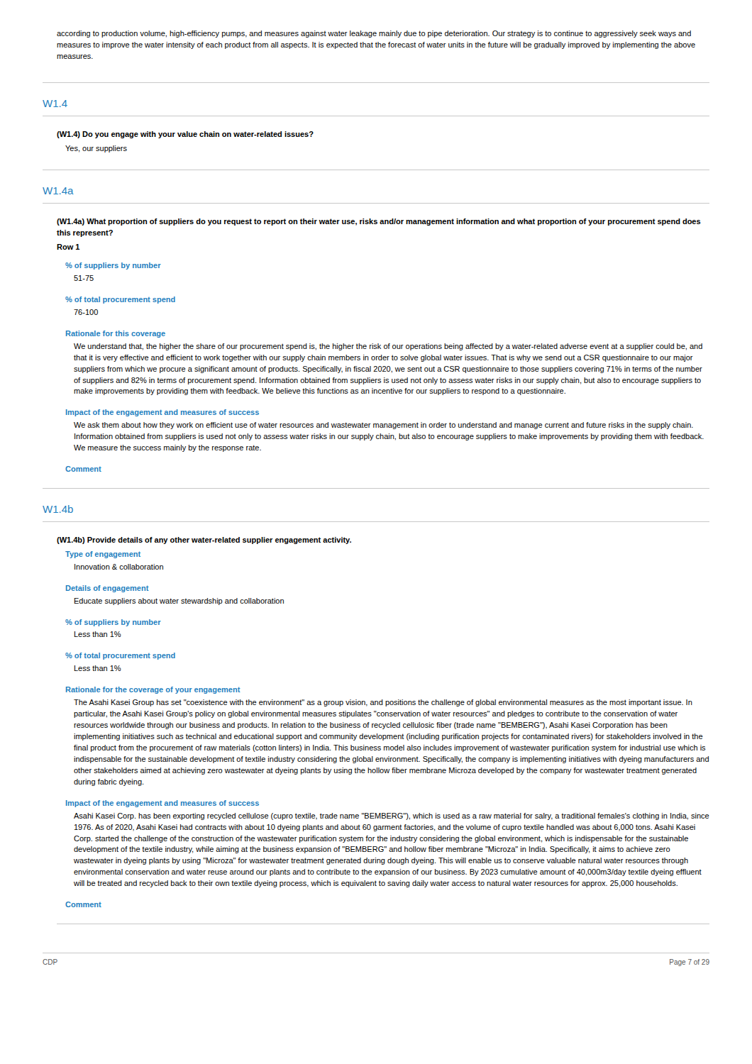according to production volume, high-efficiency pumps, and measures against water leakage mainly due to pipe deterioration. Our strategy is to continue to aggressively seek ways and measures to improve the water intensity of each product from all aspects. It is expected that the forecast of water units in the future will be gradually improved by implementing the above measures.
W1.4
(W1.4) Do you engage with your value chain on water-related issues?
Yes, our suppliers
W1.4a
(W1.4a) What proportion of suppliers do you request to report on their water use, risks and/or management information and what proportion of your procurement spend does this represent?
Row 1
% of suppliers by number 51-75
% of total procurement spend 76-100
Rationale for this coverage We understand that, the higher the share of our procurement spend is, the higher the risk of our operations being affected by a water-related adverse event at a supplier could be, and that it is very effective and efficient to work together with our supply chain members in order to solve global water issues. That is why we send out a CSR questionnaire to our major suppliers from which we procure a significant amount of products. Specifically, in fiscal 2020, we sent out a CSR questionnaire to those suppliers covering 71% in terms of the number of suppliers and 82% in terms of procurement spend. Information obtained from suppliers is used not only to assess water risks in our supply chain, but also to encourage suppliers to make improvements by providing them with feedback. We believe this functions as an incentive for our suppliers to respond to a questionnaire.
Impact of the engagement and measures of success We ask them about how they work on efficient use of water resources and wastewater management in order to understand and manage current and future risks in the supply chain. Information obtained from suppliers is used not only to assess water risks in our supply chain, but also to encourage suppliers to make improvements by providing them with feedback. We measure the success mainly by the response rate.
Comment
W1.4b
(W1.4b) Provide details of any other water-related supplier engagement activity.
Type of engagement Innovation & collaboration
Details of engagement Educate suppliers about water stewardship and collaboration
% of suppliers by number Less than 1%
% of total procurement spend Less than 1%
Rationale for the coverage of your engagement The Asahi Kasei Group has set "coexistence with the environment" as a group vision, and positions the challenge of global environmental measures as the most important issue. In particular, the Asahi Kasei Group's policy on global environmental measures stipulates "conservation of water resources" and pledges to contribute to the conservation of water resources worldwide through our business and products. In relation to the business of recycled cellulosic fiber (trade name "BEMBERG"), Asahi Kasei Corporation has been implementing initiatives such as technical and educational support and community development (including purification projects for contaminated rivers) for stakeholders involved in the final product from the procurement of raw materials (cotton linters) in India. This business model also includes improvement of wastewater purification system for industrial use which is indispensable for the sustainable development of textile industry considering the global environment. Specifically, the company is implementing initiatives with dyeing manufacturers and other stakeholders aimed at achieving zero wastewater at dyeing plants by using the hollow fiber membrane Microza developed by the company for wastewater treatment generated during fabric dyeing.
Impact of the engagement and measures of success Asahi Kasei Corp. has been exporting recycled cellulose (cupro textile, trade name "BEMBERG"), which is used as a raw material for salry, a traditional females's clothing in India, since 1976. As of 2020, Asahi Kasei had contracts with about 10 dyeing plants and about 60 garment factories, and the volume of cupro textile handled was about 6,000 tons. Asahi Kasei Corp. started the challenge of the construction of the wastewater purification system for the industry considering the global environment, which is indispensable for the sustainable development of the textile industry, while aiming at the business expansion of "BEMBERG" and hollow fiber membrane "Microza" in India. Specifically, it aims to achieve zero wastewater in dyeing plants by using "Microza" for wastewater treatment generated during dough dyeing. This will enable us to conserve valuable natural water resources through environmental conservation and water reuse around our plants and to contribute to the expansion of our business. By 2023 cumulative amount of 40,000m3/day textile dyeing effluent will be treated and recycled back to their own textile dyeing process, which is equivalent to saving daily water access to natural water resources for approx. 25,000 households.
Comment
CDP Page 7 of 29